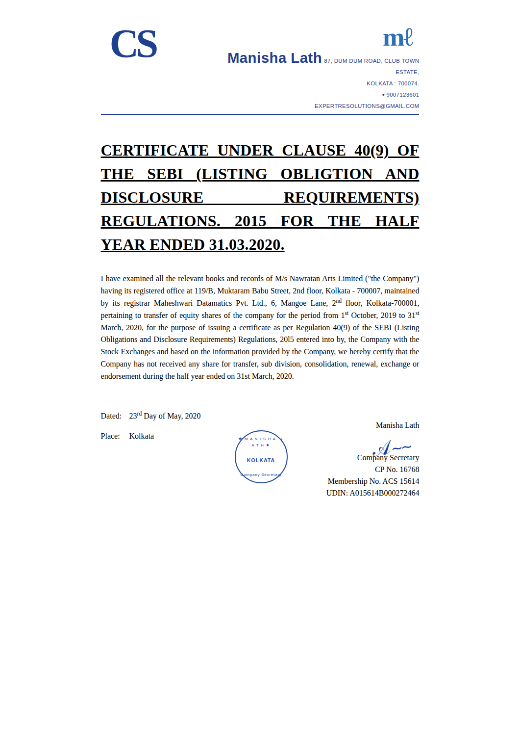CS
mℓ Manisha Lath 87, Dum Dum Road, Club Town Estate,
Kolkata : 700074.
9007123601
expertresolutions@gmail.com
Certificate under clause 40(9) of the SEBI (Listing Obligtion and Disclosure Requirements) Regulations. 2015 for the half year ended 31.03.2020.
I have examined all the relevant books and records of M/s Nawratan Arts Limited ("the Company") having its registered office at 119/B, Muktaram Babu Street, 2nd floor, Kolkata - 700007, maintained by its registrar Maheshwari Datamatics Pvt. Ltd., 6, Mangoe Lane, 2nd floor, Kolkata-700001, pertaining to transfer of equity shares of the company for the period from 1st October, 2019 to 31st March, 2020, for the purpose of issuing a certificate as per Regulation 40(9) of the SEBI (Listing Obligations and Disclosure Requirements) Regulations, 20l5 entered into by, the Company with the Stock Exchanges and based on the information provided by the Company, we hereby certify that the Company has not received any share for transfer, sub division, consolidation, renewal, exchange or endorsement during the half year ended on 31st March, 2020.
Dated: 23rd Day of May, 2020
Place: Kolkata
★ M A N I S H A L A T H ★ KOLKATA Company Secretary
Manisha Lath
Company Secretary
CP No. 16768
Membership No. ACS 15614
UDIN: A015614B000272464
𝒜∼∼